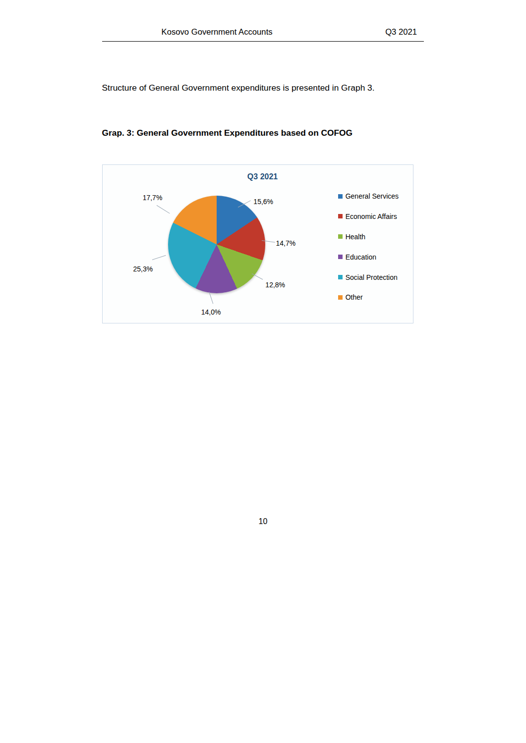Kosovo Government Accounts
Q3 2021
Structure of General Government expenditures is presented in Graph 3.
Grap. 3: General Government Expenditures based on COFOG
Q3 2021
15,6%
14,7%
12,8%
14,0%
25,3%
17,7%
General Services
Economic Affairs
Health
Education
Social Protection
Other
10